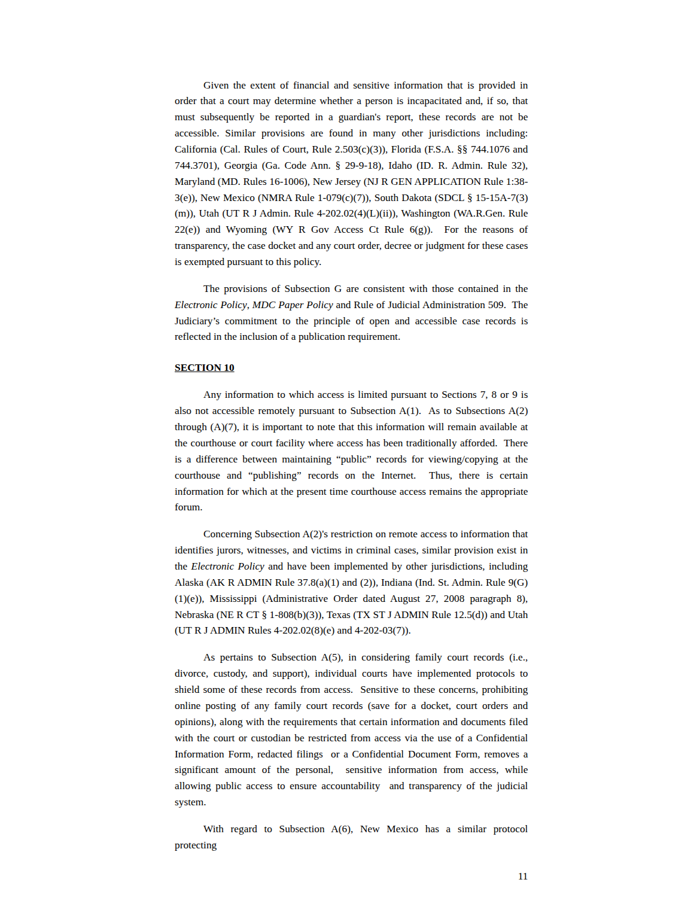Given the extent of financial and sensitive information that is provided in order that a court may determine whether a person is incapacitated and, if so, that must subsequently be reported in a guardian's report, these records are not be accessible. Similar provisions are found in many other jurisdictions including: California (Cal. Rules of Court, Rule 2.503(c)(3)), Florida (F.S.A. §§ 744.1076 and 744.3701), Georgia (Ga. Code Ann. § 29-9-18), Idaho (ID. R. Admin. Rule 32), Maryland (MD. Rules 16-1006), New Jersey (NJ R GEN APPLICATION Rule 1:38-3(e)), New Mexico (NMRA Rule 1-079(c)(7)), South Dakota (SDCL § 15-15A-7(3)(m)), Utah (UT R J Admin. Rule 4-202.02(4)(L)(ii)), Washington (WA.R.Gen. Rule 22(e)) and Wyoming (WY R Gov Access Ct Rule 6(g)). For the reasons of transparency, the case docket and any court order, decree or judgment for these cases is exempted pursuant to this policy.
The provisions of Subsection G are consistent with those contained in the Electronic Policy, MDC Paper Policy and Rule of Judicial Administration 509. The Judiciary’s commitment to the principle of open and accessible case records is reflected in the inclusion of a publication requirement.
SECTION 10
Any information to which access is limited pursuant to Sections 7, 8 or 9 is also not accessible remotely pursuant to Subsection A(1). As to Subsections A(2) through (A)(7), it is important to note that this information will remain available at the courthouse or court facility where access has been traditionally afforded. There is a difference between maintaining “public” records for viewing/copying at the courthouse and “publishing” records on the Internet. Thus, there is certain information for which at the present time courthouse access remains the appropriate forum.
Concerning Subsection A(2)'s restriction on remote access to information that identifies jurors, witnesses, and victims in criminal cases, similar provision exist in the Electronic Policy and have been implemented by other jurisdictions, including Alaska (AK R ADMIN Rule 37.8(a)(1) and (2)), Indiana (Ind. St. Admin. Rule 9(G)(1)(e)), Mississippi (Administrative Order dated August 27, 2008 paragraph 8), Nebraska (NE R CT § 1-808(b)(3)), Texas (TX ST J ADMIN Rule 12.5(d)) and Utah (UT R J ADMIN Rules 4-202.02(8)(e) and 4-202-03(7)).
As pertains to Subsection A(5), in considering family court records (i.e., divorce, custody, and support), individual courts have implemented protocols to shield some of these records from access. Sensitive to these concerns, prohibiting online posting of any family court records (save for a docket, court orders and opinions), along with the requirements that certain information and documents filed with the court or custodian be restricted from access via the use of a Confidential Information Form, redacted filings or a Confidential Document Form, removes a significant amount of the personal, sensitive information from access, while allowing public access to ensure accountability and transparency of the judicial system.
With regard to Subsection A(6), New Mexico has a similar protocol protecting
11